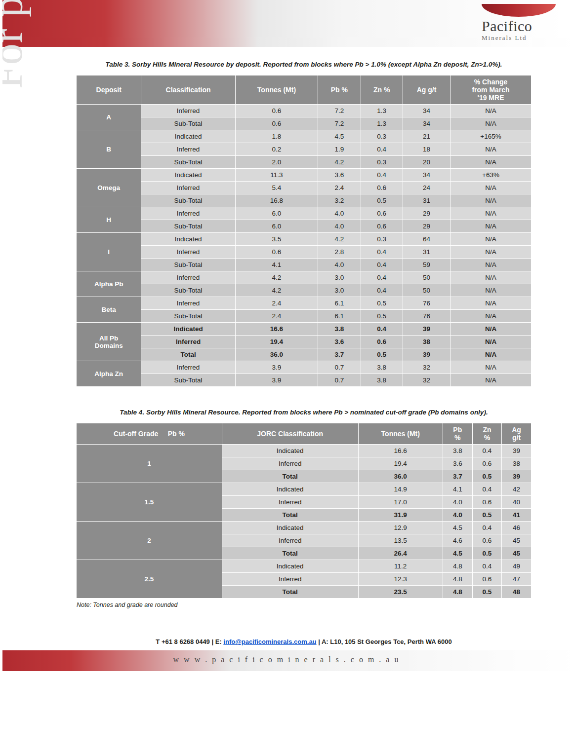Pacifico
Minerals Ltd
For personal use only
Table 3. Sorby Hills Mineral Resource by deposit. Reported from blocks where Pb > 1.0% (except Alpha Zn deposit, Zn>1.0%).
| Deposit | Classification | Tonnes (Mt) | Pb % | Zn % | Ag g/t | % Change from March '19 MRE |
| --- | --- | --- | --- | --- | --- | --- |
| A | Inferred | 0.6 | 7.2 | 1.3 | 34 | N/A |
| Sub-Total | 0.6 | 7.2 | 1.3 | 34 | N/A |
| B | Indicated | 1.8 | 4.5 | 0.3 | 21 | +165% |
| Inferred | 0.2 | 1.9 | 0.4 | 18 | N/A |
| Sub-Total | 2.0 | 4.2 | 0.3 | 20 | N/A |
| Omega | Indicated | 11.3 | 3.6 | 0.4 | 34 | +63% |
| Inferred | 5.4 | 2.4 | 0.6 | 24 | N/A |
| Sub-Total | 16.8 | 3.2 | 0.5 | 31 | N/A |
| H | Inferred | 6.0 | 4.0 | 0.6 | 29 | N/A |
| Sub-Total | 6.0 | 4.0 | 0.6 | 29 | N/A |
| I | Indicated | 3.5 | 4.2 | 0.3 | 64 | N/A |
| Inferred | 0.6 | 2.8 | 0.4 | 31 | N/A |
| Sub-Total | 4.1 | 4.0 | 0.4 | 59 | N/A |
| Alpha Pb | Inferred | 4.2 | 3.0 | 0.4 | 50 | N/A |
| Sub-Total | 4.2 | 3.0 | 0.4 | 50 | N/A |
| Beta | Inferred | 2.4 | 6.1 | 0.5 | 76 | N/A |
| Sub-Total | 2.4 | 6.1 | 0.5 | 76 | N/A |
| All Pb Domains | Indicated | 16.6 | 3.8 | 0.4 | 39 | N/A |
| Inferred | 19.4 | 3.6 | 0.6 | 38 | N/A |
| Total | 36.0 | 3.7 | 0.5 | 39 | N/A |
| Alpha Zn | Inferred | 3.9 | 0.7 | 3.8 | 32 | N/A |
| Sub-Total | 3.9 | 0.7 | 3.8 | 32 | N/A |
Table 4. Sorby Hills Mineral Resource. Reported from blocks where Pb > nominated cut-off grade (Pb domains only).
| Cut-off Grade Pb % | JORC Classification | Tonnes (Mt) | Pb % | Zn % | Ag g/t |
| --- | --- | --- | --- | --- | --- |
| 1 | Indicated | 16.6 | 3.8 | 0.4 | 39 |
| Inferred | 19.4 | 3.6 | 0.6 | 38 |
| Total | 36.0 | 3.7 | 0.5 | 39 |
| 1.5 | Indicated | 14.9 | 4.1 | 0.4 | 42 |
| Inferred | 17.0 | 4.0 | 0.6 | 40 |
| Total | 31.9 | 4.0 | 0.5 | 41 |
| 2 | Indicated | 12.9 | 4.5 | 0.4 | 46 |
| Inferred | 13.5 | 4.6 | 0.6 | 45 |
| Total | 26.4 | 4.5 | 0.5 | 45 |
| 2.5 | Indicated | 11.2 | 4.8 | 0.4 | 49 |
| Inferred | 12.3 | 4.8 | 0.6 | 47 |
| Total | 23.5 | 4.8 | 0.5 | 48 |
Note: Tonnes and grade are rounded
T +61 8 6268 0449 | E: info@pacificominerals.com.au | A: L10, 105 St Georges Tce, Perth WA 6000
w w w . p a c i f i c o m i n e r a l s . c o m . a u